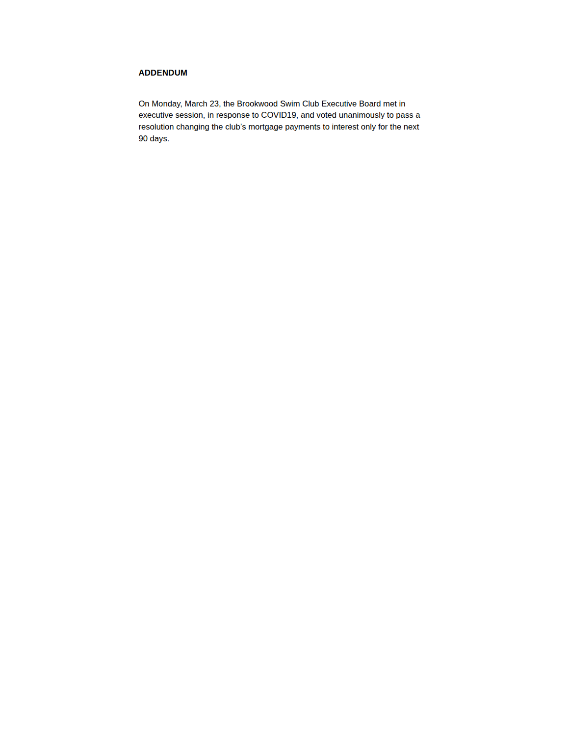ADDENDUM
On Monday, March 23, the Brookwood Swim Club Executive Board met in executive session, in response to COVID19, and voted unanimously to pass a resolution changing the club’s mortgage payments to interest only for the next 90 days.